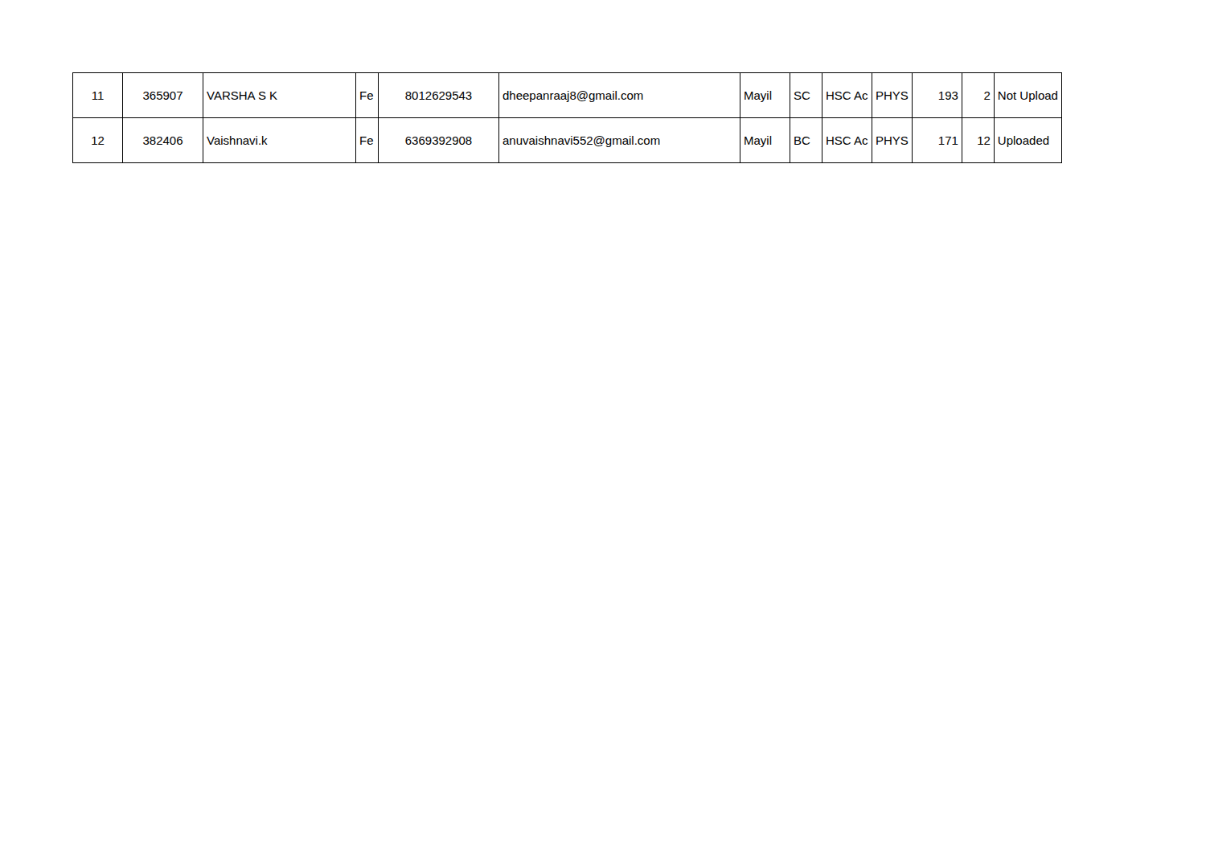| 11 | 365907 | VARSHA S K | Fe | 8012629543 | dheepanraaj8@gmail.com | Mayil | SC | HSC Ac | PHYS | 193 | 2 | Not Upload |
| 12 | 382406 | Vaishnavi.k | Fe | 6369392908 | anuvaishnavi552@gmail.com | Mayil | BC | HSC Ac | PHYS | 171 | 12 | Uploaded |